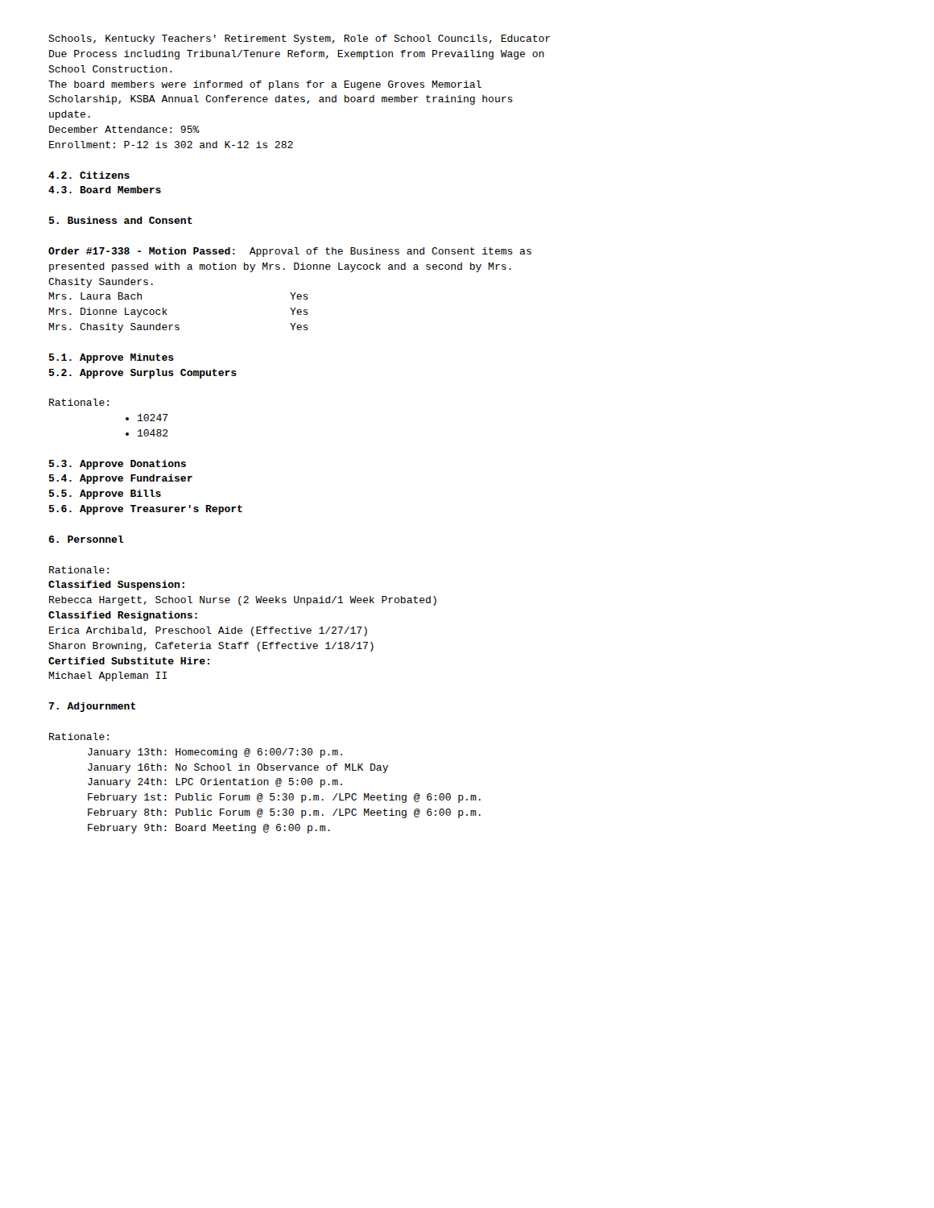Schools, Kentucky Teachers' Retirement System, Role of School Councils, Educator
Due Process including Tribunal/Tenure Reform, Exemption from Prevailing Wage on
School Construction.
The board members were informed of plans for a Eugene Groves Memorial
Scholarship, KSBA Annual Conference dates, and board member training hours
update.
December Attendance: 95%
Enrollment: P-12 is 302 and K-12 is 282
4.2. Citizens
4.3. Board Members
5. Business and Consent
Order #17-338 - Motion Passed: Approval of the Business and Consent items as
presented passed with a motion by Mrs. Dionne Laycock and a second by Mrs.
Chasity Saunders.
| Mrs. Laura Bach | Yes |
| Mrs. Dionne Laycock | Yes |
| Mrs. Chasity Saunders | Yes |
5.1. Approve Minutes
5.2. Approve Surplus Computers
Rationale:
10247
10482
5.3. Approve Donations
5.4. Approve Fundraiser
5.5. Approve Bills
5.6. Approve Treasurer's Report
6. Personnel
Rationale:
Classified Suspension:
Rebecca Hargett, School Nurse (2 Weeks Unpaid/1 Week Probated)
Classified Resignations:
Erica Archibald, Preschool Aide (Effective 1/27/17)
Sharon Browning, Cafeteria Staff (Effective 1/18/17)
Certified Substitute Hire:
Michael Appleman II
7. Adjournment
Rationale:
January 13th: Homecoming @ 6:00/7:30 p.m.
January 16th: No School in Observance of MLK Day
January 24th: LPC Orientation @ 5:00 p.m.
February 1st: Public Forum @ 5:30 p.m. /LPC Meeting @ 6:00 p.m.
February 8th: Public Forum @ 5:30 p.m. /LPC Meeting @ 6:00 p.m.
February 9th: Board Meeting @ 6:00 p.m.